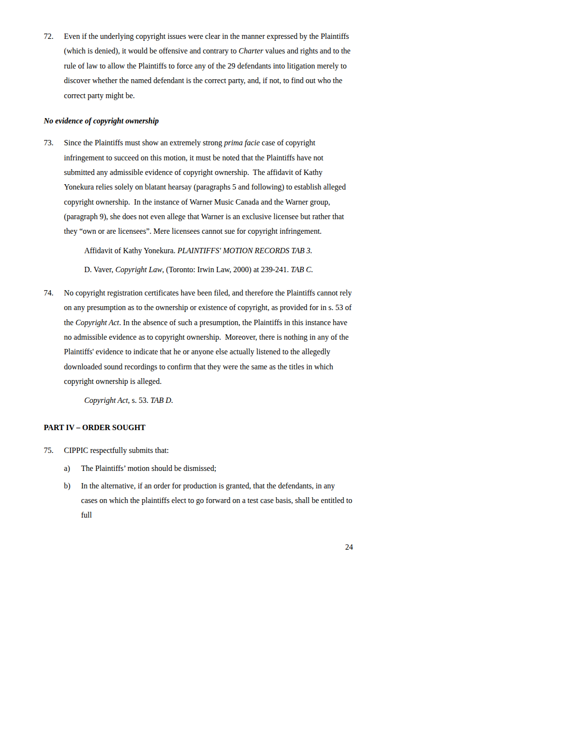72. Even if the underlying copyright issues were clear in the manner expressed by the Plaintiffs (which is denied), it would be offensive and contrary to Charter values and rights and to the rule of law to allow the Plaintiffs to force any of the 29 defendants into litigation merely to discover whether the named defendant is the correct party, and, if not, to find out who the correct party might be.
No evidence of copyright ownership
73. Since the Plaintiffs must show an extremely strong prima facie case of copyright infringement to succeed on this motion, it must be noted that the Plaintiffs have not submitted any admissible evidence of copyright ownership. The affidavit of Kathy Yonekura relies solely on blatant hearsay (paragraphs 5 and following) to establish alleged copyright ownership. In the instance of Warner Music Canada and the Warner group, (paragraph 9), she does not even allege that Warner is an exclusive licensee but rather that they “own or are licensees”. Mere licensees cannot sue for copyright infringement.
Affidavit of Kathy Yonekura. PLAINTIFFS' MOTION RECORDS TAB 3.
D. Vaver, Copyright Law, (Toronto: Irwin Law, 2000) at 239-241. TAB C.
74. No copyright registration certificates have been filed, and therefore the Plaintiffs cannot rely on any presumption as to the ownership or existence of copyright, as provided for in s. 53 of the Copyright Act. In the absence of such a presumption, the Plaintiffs in this instance have no admissible evidence as to copyright ownership. Moreover, there is nothing in any of the Plaintiffs' evidence to indicate that he or anyone else actually listened to the allegedly downloaded sound recordings to confirm that they were the same as the titles in which copyright ownership is alleged.
Copyright Act, s. 53. TAB D.
PART IV – ORDER SOUGHT
75. CIPPIC respectfully submits that:
a) The Plaintiffs’ motion should be dismissed;
b) In the alternative, if an order for production is granted, that the defendants, in any cases on which the plaintiffs elect to go forward on a test case basis, shall be entitled to full
24